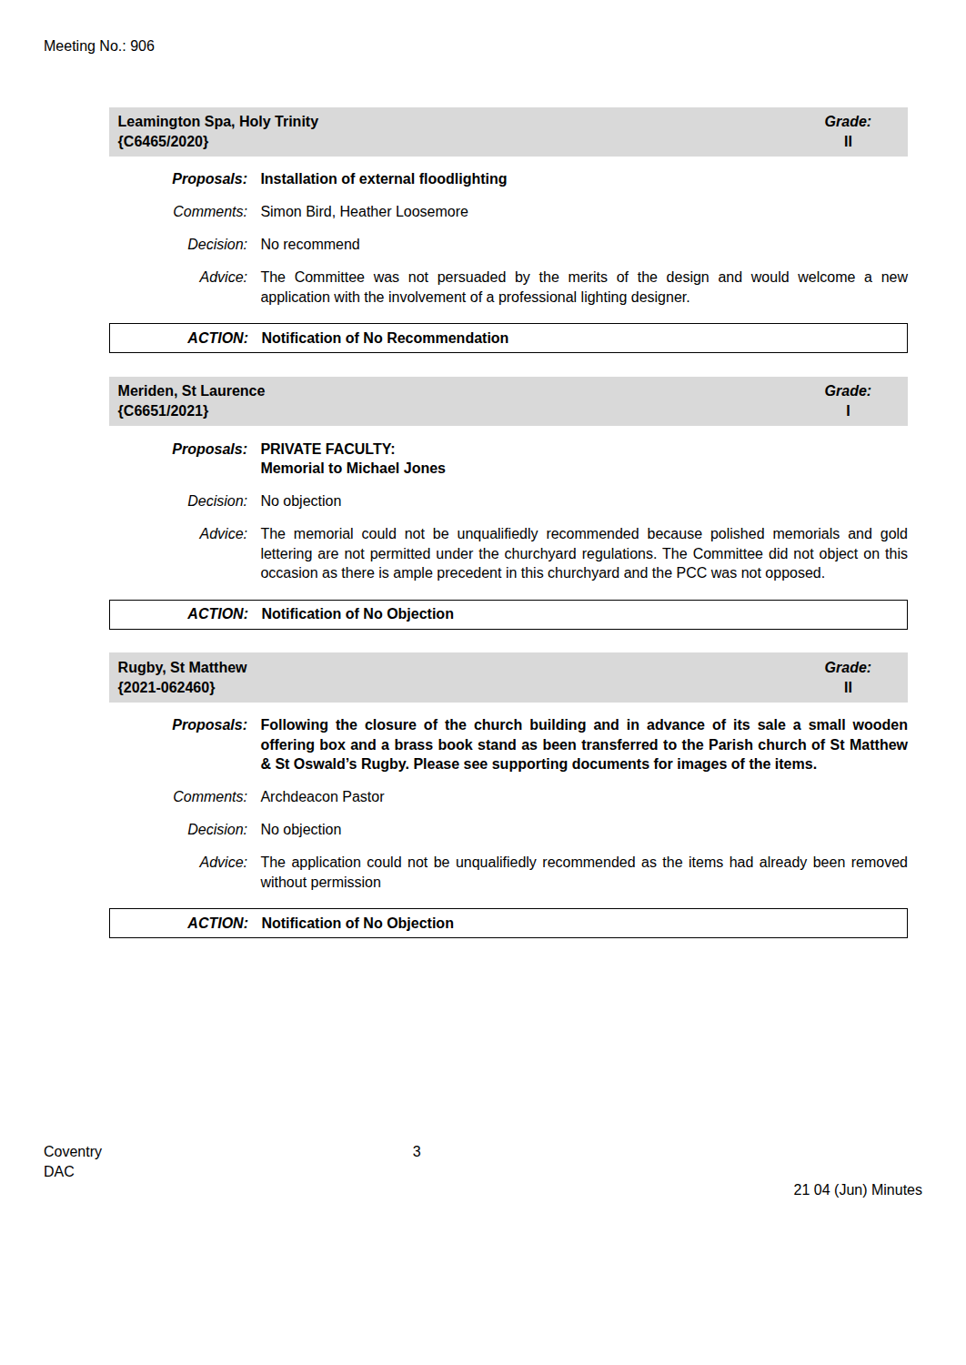Meeting No.: 906
Leamington Spa, Holy Trinity
{C6465/2020} Grade:II
Proposals: Installation of external floodlighting
Comments: Simon Bird, Heather Loosemore
Decision: No recommend
Advice: The Committee was not persuaded by the merits of the design and would welcome a new application with the involvement of a professional lighting designer.
ACTION: Notification of No Recommendation
Meriden, St Laurence
{C6651/2021} Grade:I
Proposals: PRIVATE FACULTY:
Memorial to Michael Jones
Decision: No objection
Advice: The memorial could not be unqualifiedly recommended because polished memorials and gold lettering are not permitted under the churchyard regulations. The Committee did not object on this occasion as there is ample precedent in this churchyard and the PCC was not opposed.
ACTION: Notification of No Objection
Rugby, St Matthew
{2021-062460} Grade:II
Proposals: Following the closure of the church building and in advance of its sale a small wooden offering box and a brass book stand as been transferred to the Parish church of St Matthew & St Oswald’s Rugby. Please see supporting documents for images of the items.
Comments: Archdeacon Pastor
Decision: No objection
Advice: The application could not be unqualifiedly recommended as the items had already been removed without permission
ACTION: Notification of No Objection
Coventry
DAC
3
21 04 (Jun) Minutes